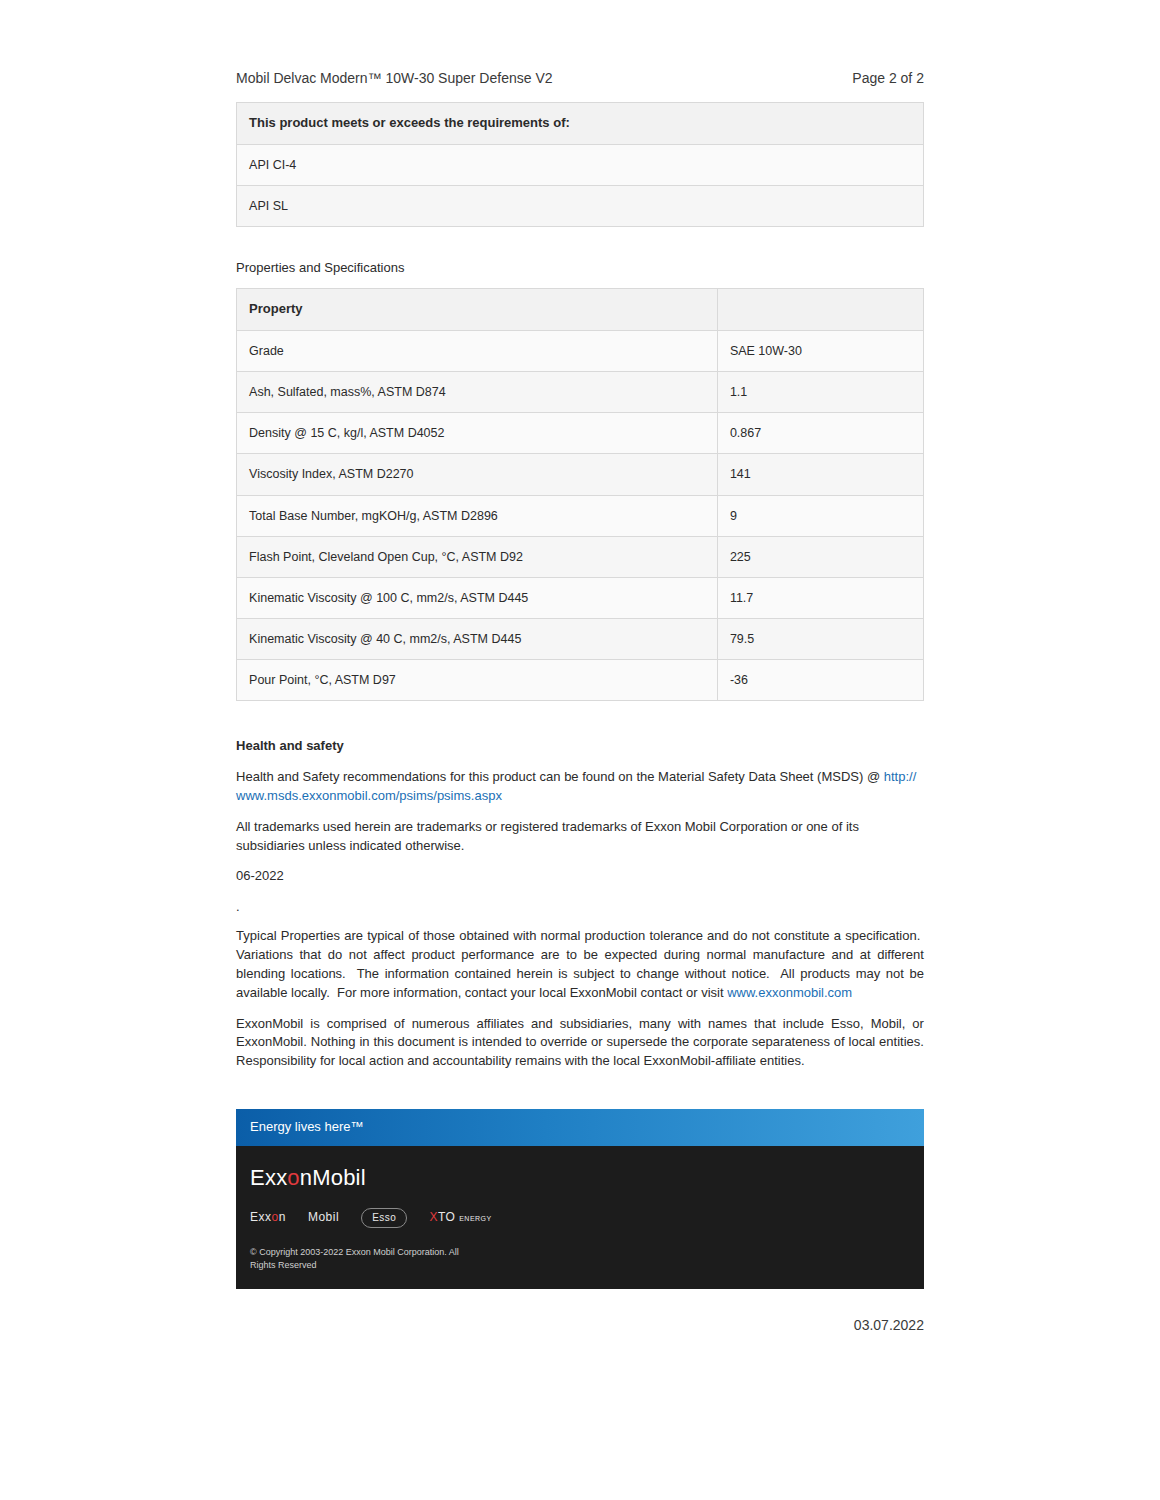Mobil Delvac Modern™ 10W-30 Super Defense V2
Page 2 of 2
| This product meets or exceeds the requirements of: |
| --- |
| API CI-4 |
| API SL |
Properties and Specifications
| Property | |
| --- | --- |
| Grade | SAE 10W-30 |
| Ash, Sulfated, mass%, ASTM D874 | 1.1 |
| Density @ 15 C, kg/l, ASTM D4052 | 0.867 |
| Viscosity Index, ASTM D2270 | 141 |
| Total Base Number, mgKOH/g, ASTM D2896 | 9 |
| Flash Point, Cleveland Open Cup, °C, ASTM D92 | 225 |
| Kinematic Viscosity @ 100 C, mm2/s, ASTM D445 | 11.7 |
| Kinematic Viscosity @ 40 C, mm2/s, ASTM D445 | 79.5 |
| Pour Point, °C, ASTM D97 | -36 |
Health and safety
Health and Safety recommendations for this product can be found on the Material Safety Data Sheet (MSDS) @ http://www.msds.exxonmobil.com/psims/psims.aspx
All trademarks used herein are trademarks or registered trademarks of Exxon Mobil Corporation or one of its subsidiaries unless indicated otherwise.
06-2022
.
Typical Properties are typical of those obtained with normal production tolerance and do not constitute a specification. Variations that do not affect product performance are to be expected during normal manufacture and at different blending locations. The information contained herein is subject to change without notice. All products may not be available locally. For more information, contact your local ExxonMobil contact or visit www.exxonmobil.com
ExxonMobil is comprised of numerous affiliates and subsidiaries, many with names that include Esso, Mobil, or ExxonMobil. Nothing in this document is intended to override or supersede the corporate separateness of local entities. Responsibility for local action and accountability remains with the local ExxonMobil-affiliate entities.
Energy lives here™
ExxonMobil
Exxon Mobil Esso XTO ENERGY
© Copyright 2003-2022 Exxon Mobil Corporation. All
Rights Reserved
03.07.2022